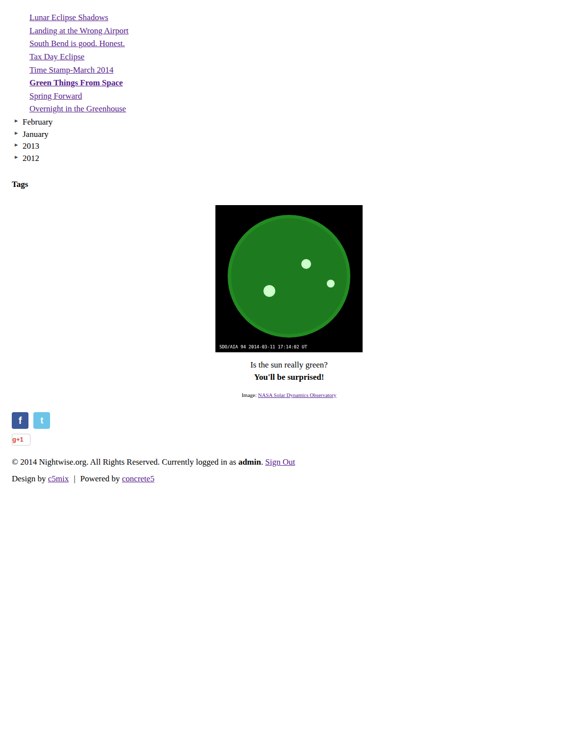Lunar Eclipse Shadows
Landing at the Wrong Airport
South Bend is good. Honest.
Tax Day Eclipse
Time Stamp-March 2014
Green Things From Space
Spring Forward
Overnight in the Greenhouse
February
January
2013
2012
Tags
Is the sun really green?
You'll be surprised!
Image: NASA Solar Dynamics Observatory
f t
g+1
© 2014 Nightwise.org. All Rights Reserved. Currently logged in as admin. Sign Out
Design by c5mix|Powered by concrete5